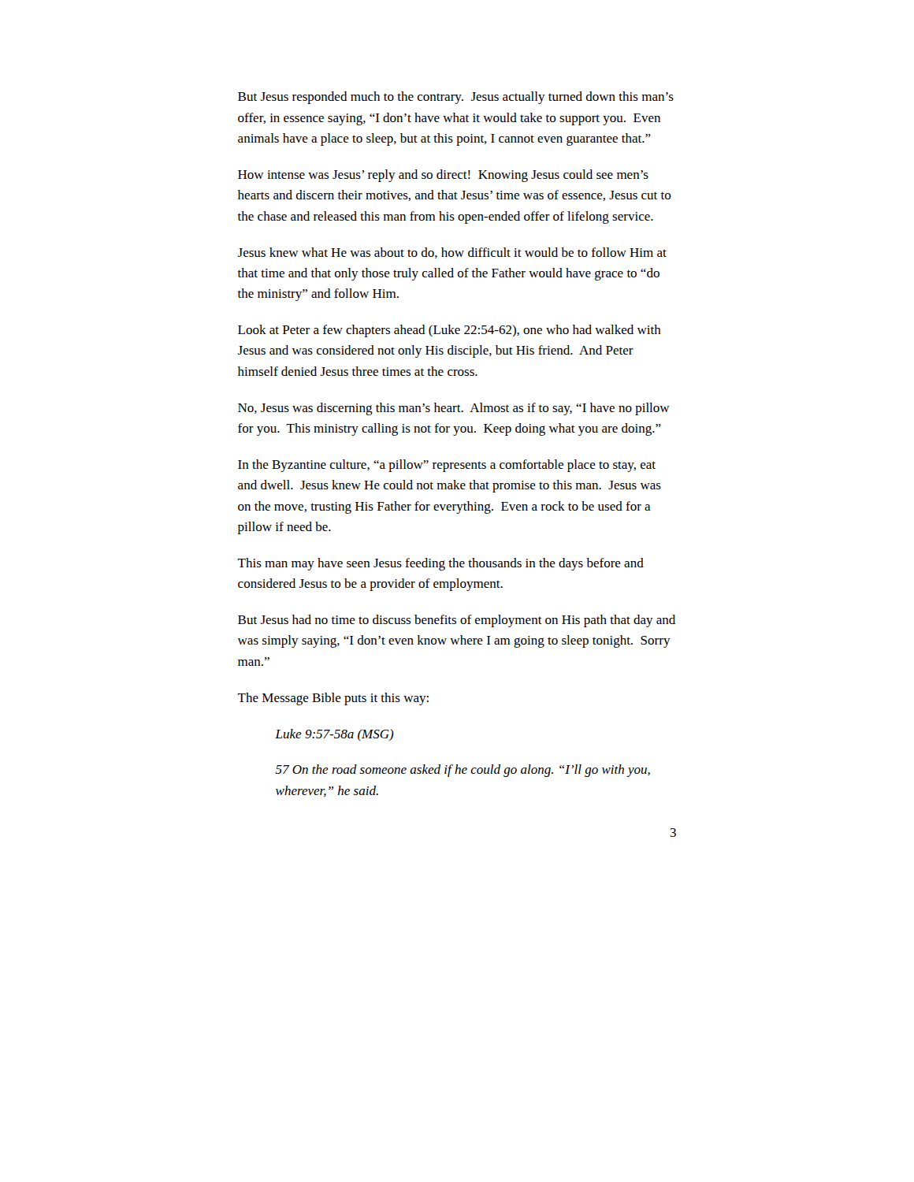But Jesus responded much to the contrary. Jesus actually turned down this man’s offer, in essence saying, “I don’t have what it would take to support you. Even animals have a place to sleep, but at this point, I cannot even guarantee that.”
How intense was Jesus’ reply and so direct! Knowing Jesus could see men’s hearts and discern their motives, and that Jesus’ time was of essence, Jesus cut to the chase and released this man from his open-ended offer of lifelong service.
Jesus knew what He was about to do, how difficult it would be to follow Him at that time and that only those truly called of the Father would have grace to “do the ministry” and follow Him.
Look at Peter a few chapters ahead (Luke 22:54-62), one who had walked with Jesus and was considered not only His disciple, but His friend. And Peter himself denied Jesus three times at the cross.
No, Jesus was discerning this man’s heart. Almost as if to say, “I have no pillow for you. This ministry calling is not for you. Keep doing what you are doing.”
In the Byzantine culture, “a pillow” represents a comfortable place to stay, eat and dwell. Jesus knew He could not make that promise to this man. Jesus was on the move, trusting His Father for everything. Even a rock to be used for a pillow if need be.
This man may have seen Jesus feeding the thousands in the days before and considered Jesus to be a provider of employment.
But Jesus had no time to discuss benefits of employment on His path that day and was simply saying, “I don’t even know where I am going to sleep tonight. Sorry man.”
The Message Bible puts it this way:
Luke 9:57-58a (MSG)
57 On the road someone asked if he could go along. “I’ll go with you, wherever,” he said.
3